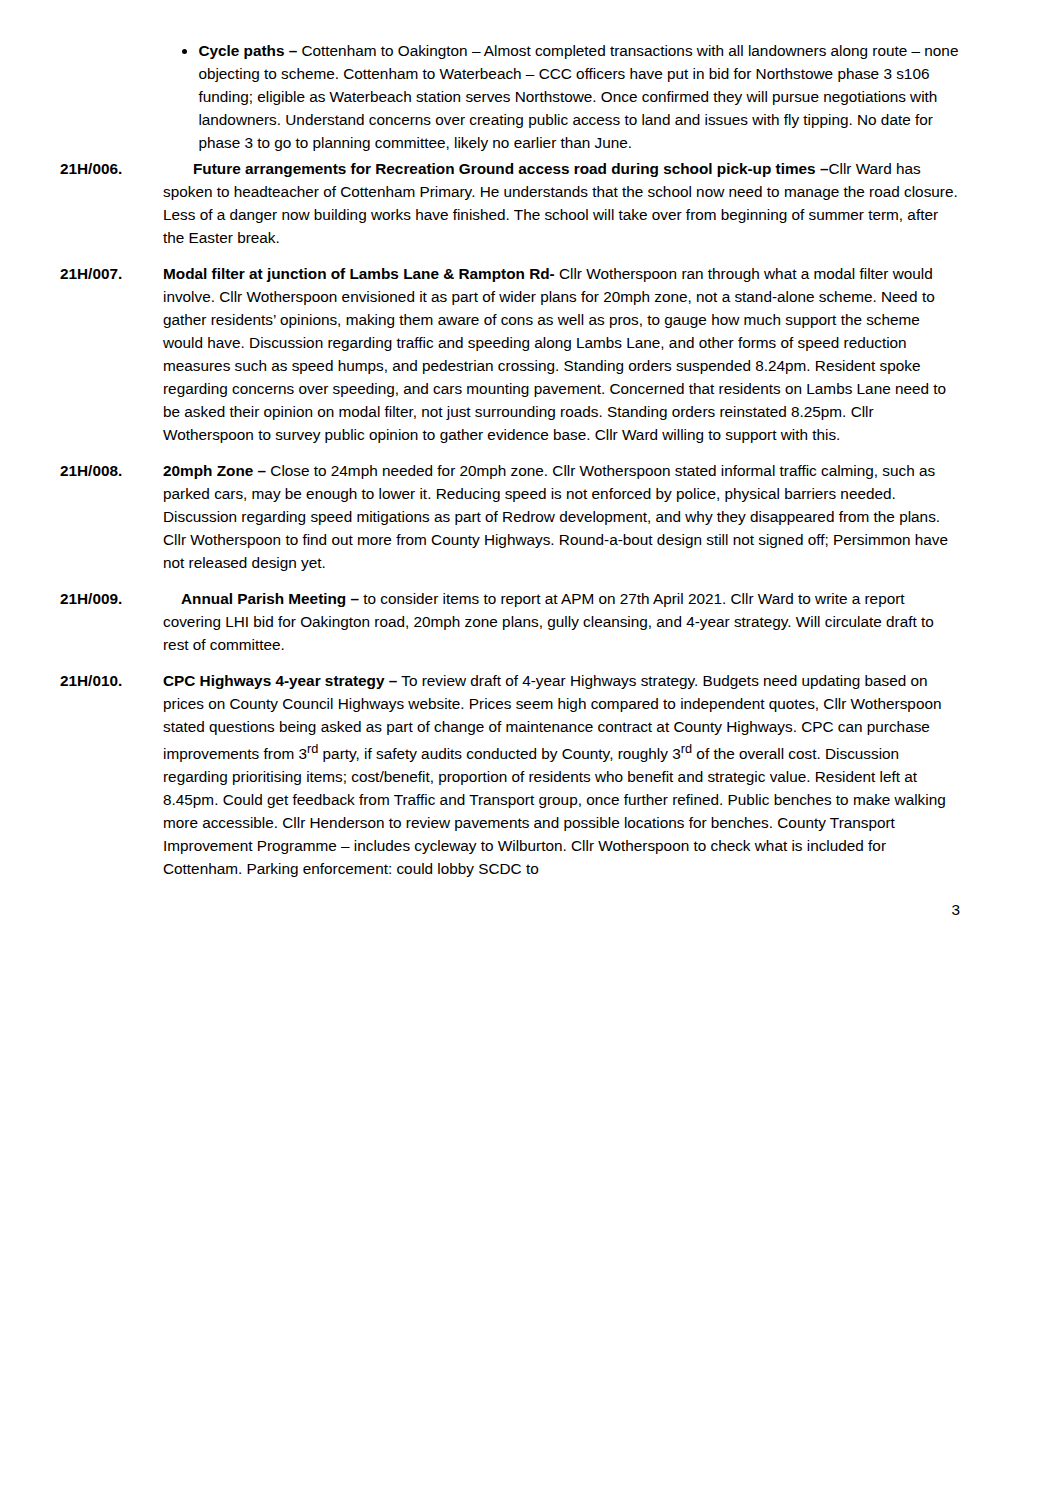Cycle paths – Cottenham to Oakington – Almost completed transactions with all landowners along route – none objecting to scheme. Cottenham to Waterbeach – CCC officers have put in bid for Northstowe phase 3 s106 funding; eligible as Waterbeach station serves Northstowe. Once confirmed they will pursue negotiations with landowners. Understand concerns over creating public access to land and issues with fly tipping. No date for phase 3 to go to planning committee, likely no earlier than June.
21H/006.
Future arrangements for Recreation Ground access road during school pick-up times –Cllr Ward has spoken to headteacher of Cottenham Primary. He understands that the school now need to manage the road closure. Less of a danger now building works have finished. The school will take over from beginning of summer term, after the Easter break.
21H/007.
Modal filter at junction of Lambs Lane & Rampton Rd- Cllr Wotherspoon ran through what a modal filter would involve. Cllr Wotherspoon envisioned it as part of wider plans for 20mph zone, not a stand-alone scheme. Need to gather residents’ opinions, making them aware of cons as well as pros, to gauge how much support the scheme would have. Discussion regarding traffic and speeding along Lambs Lane, and other forms of speed reduction measures such as speed humps, and pedestrian crossing. Standing orders suspended 8.24pm. Resident spoke regarding concerns over speeding, and cars mounting pavement. Concerned that residents on Lambs Lane need to be asked their opinion on modal filter, not just surrounding roads. Standing orders reinstated 8.25pm. Cllr Wotherspoon to survey public opinion to gather evidence base. Cllr Ward willing to support with this.
21H/008.
20mph Zone – Close to 24mph needed for 20mph zone. Cllr Wotherspoon stated informal traffic calming, such as parked cars, may be enough to lower it. Reducing speed is not enforced by police, physical barriers needed. Discussion regarding speed mitigations as part of Redrow development, and why they disappeared from the plans. Cllr Wotherspoon to find out more from County Highways. Round-a-bout design still not signed off; Persimmon have not released design yet.
21H/009.
Annual Parish Meeting – to consider items to report at APM on 27th April 2021. Cllr Ward to write a report covering LHI bid for Oakington road, 20mph zone plans, gully cleansing, and 4-year strategy. Will circulate draft to rest of committee.
21H/010.
CPC Highways 4-year strategy – To review draft of 4-year Highways strategy. Budgets need updating based on prices on County Council Highways website. Prices seem high compared to independent quotes, Cllr Wotherspoon stated questions being asked as part of change of maintenance contract at County Highways. CPC can purchase improvements from 3rd party, if safety audits conducted by County, roughly 3rd of the overall cost. Discussion regarding prioritising items; cost/benefit, proportion of residents who benefit and strategic value. Resident left at 8.45pm. Could get feedback from Traffic and Transport group, once further refined. Public benches to make walking more accessible. Cllr Henderson to review pavements and possible locations for benches. County Transport Improvement Programme – includes cycleway to Wilburton. Cllr Wotherspoon to check what is included for Cottenham. Parking enforcement: could lobby SCDC to
3